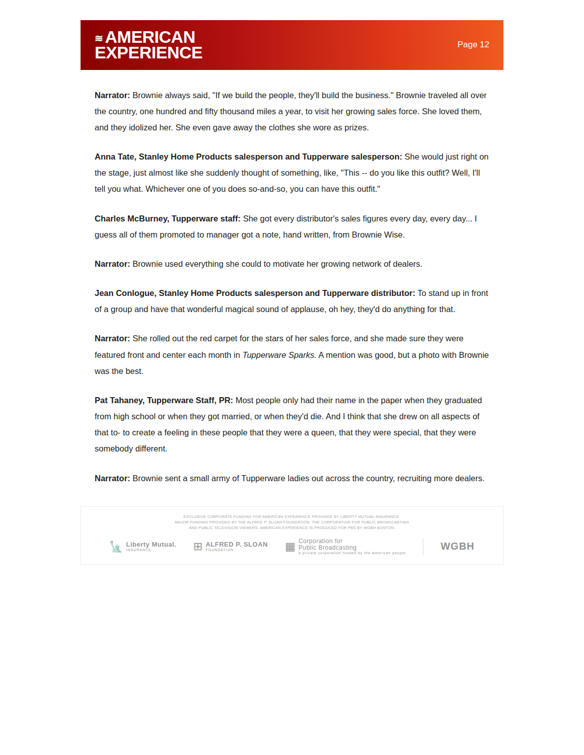≋AMERICAN EXPERIENCE
Page 12
Narrator: Brownie always said, "If we build the people, they'll build the business." Brownie traveled all over the country, one hundred and fifty thousand miles a year, to visit her growing sales force. She loved them, and they idolized her. She even gave away the clothes she wore as prizes.
Anna Tate, Stanley Home Products salesperson and Tupperware salesperson: She would just right on the stage, just almost like she suddenly thought of something, like, "This -- do you like this outfit? Well, I'll tell you what. Whichever one of you does so-and-so, you can have this outfit."
Charles McBurney, Tupperware staff: She got every distributor's sales figures every day, every day... I guess all of them promoted to manager got a note, hand written, from Brownie Wise.
Narrator: Brownie used everything she could to motivate her growing network of dealers.
Jean Conlogue, Stanley Home Products salesperson and Tupperware distributor: To stand up in front of a group and have that wonderful magical sound of applause, oh hey, they'd do anything for that.
Narrator: She rolled out the red carpet for the stars of her sales force, and she made sure they were featured front and center each month in Tupperware Sparks. A mention was good, but a photo with Brownie was the best.
Pat Tahaney, Tupperware Staff, PR: Most people only had their name in the paper when they graduated from high school or when they got married, or when they'd die. And I think that she drew on all aspects of that to- to create a feeling in these people that they were a queen, that they were special, that they were somebody different.
Narrator: Brownie sent a small army of Tupperware ladies out across the country, recruiting more dealers.
Exclusive corporate funding for American Experience provided by Liberty Mutual Insurance.
Major funding provided by the Alfred P. Sloan Foundation. The Corporation for Public Broadcasting
and Public Television Viewers. American Experience is produced for PBS by WGBH Boston.
🗽 Liberty Mutual. INSURANCE
⊞ ALFRED P. SLOAN FOUNDATION
▦ Corporation for Public Broadcasting a private corporation funded by the American people
WGBH